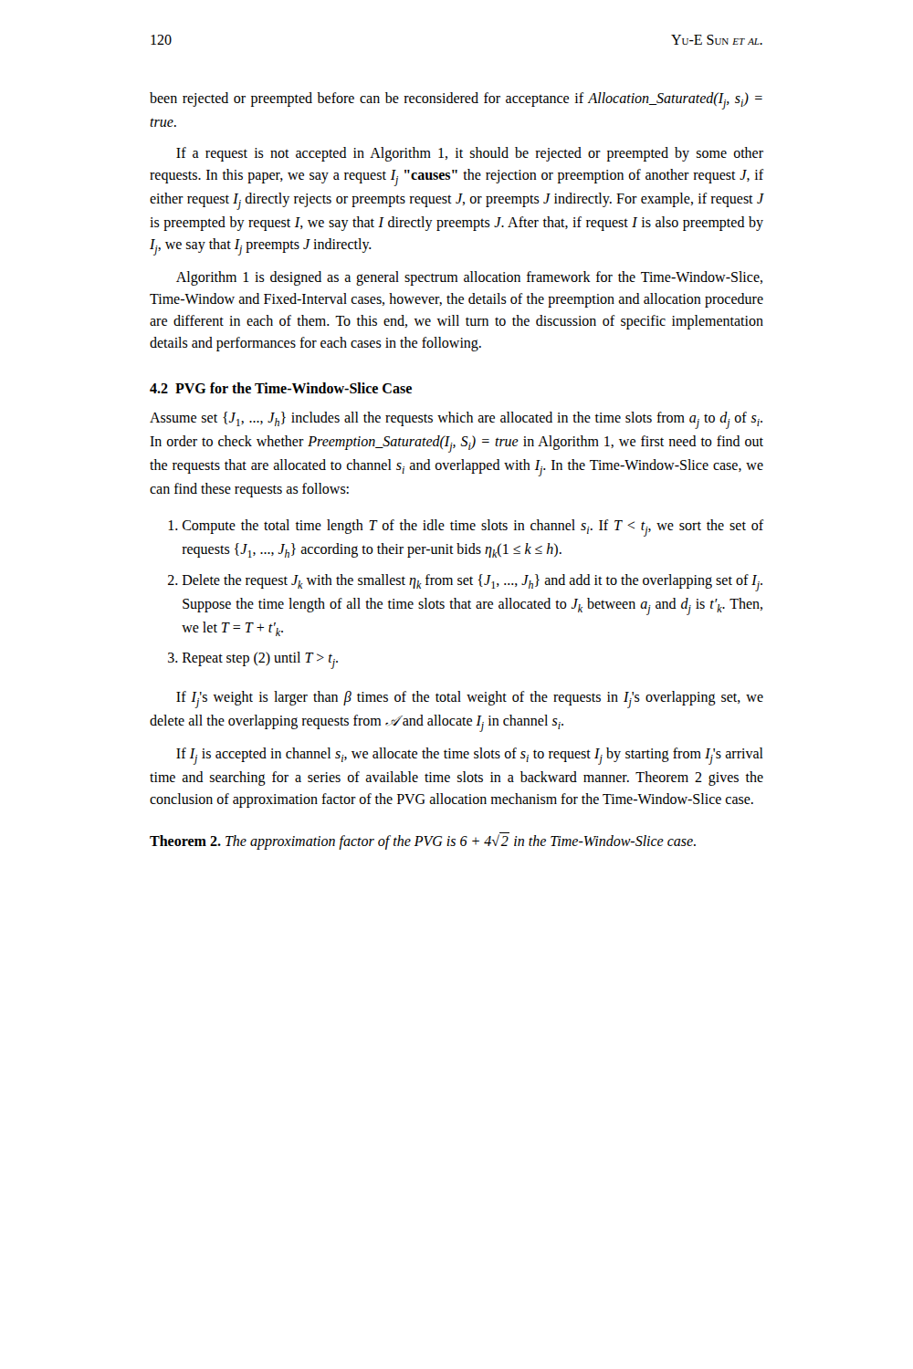120 Yu-E Sun et al.
been rejected or preempted before can be reconsidered for acceptance if Allocation_Saturated(Ij, si) = true.
If a request is not accepted in Algorithm 1, it should be rejected or preempted by some other requests. In this paper, we say a request Ij "causes" the rejection or preemption of another request J, if either request Ij directly rejects or preempts request J, or preempts J indirectly. For example, if request J is preempted by request I, we say that I directly preempts J. After that, if request I is also preempted by Ij, we say that Ij preempts J indirectly.
Algorithm 1 is designed as a general spectrum allocation framework for the Time-Window-Slice, Time-Window and Fixed-Interval cases, however, the details of the preemption and allocation procedure are different in each of them. To this end, we will turn to the discussion of specific implementation details and performances for each cases in the following.
4.2 PVG for the Time-Window-Slice Case
Assume set {J1, ..., Jh} includes all the requests which are allocated in the time slots from aj to dj of si. In order to check whether Preemption_Saturated(Ij, Si) = true in Algorithm 1, we first need to find out the requests that are allocated to channel si and overlapped with Ij. In the Time-Window-Slice case, we can find these requests as follows:
Compute the total time length T of the idle time slots in channel si. If T < tj, we sort the set of requests {J1, ..., Jh} according to their per-unit bids ηk(1 ≤ k ≤ h).
Delete the request Jk with the smallest ηk from set {J1, ..., Jh} and add it to the overlapping set of Ij. Suppose the time length of all the time slots that are allocated to Jk between aj and dj is t′k. Then, we let T = T + t′k.
Repeat step (2) until T > tj.
If Ij's weight is larger than β times of the total weight of the requests in Ij's overlapping set, we delete all the overlapping requests from 𝒜 and allocate Ij in channel si.
If Ij is accepted in channel si, we allocate the time slots of si to request Ij by starting from Ij's arrival time and searching for a series of available time slots in a backward manner. Theorem 2 gives the conclusion of approximation factor of the PVG allocation mechanism for the Time-Window-Slice case.
Theorem 2. The approximation factor of the PVG is 6 + 42 in the Time-Window-Slice case.